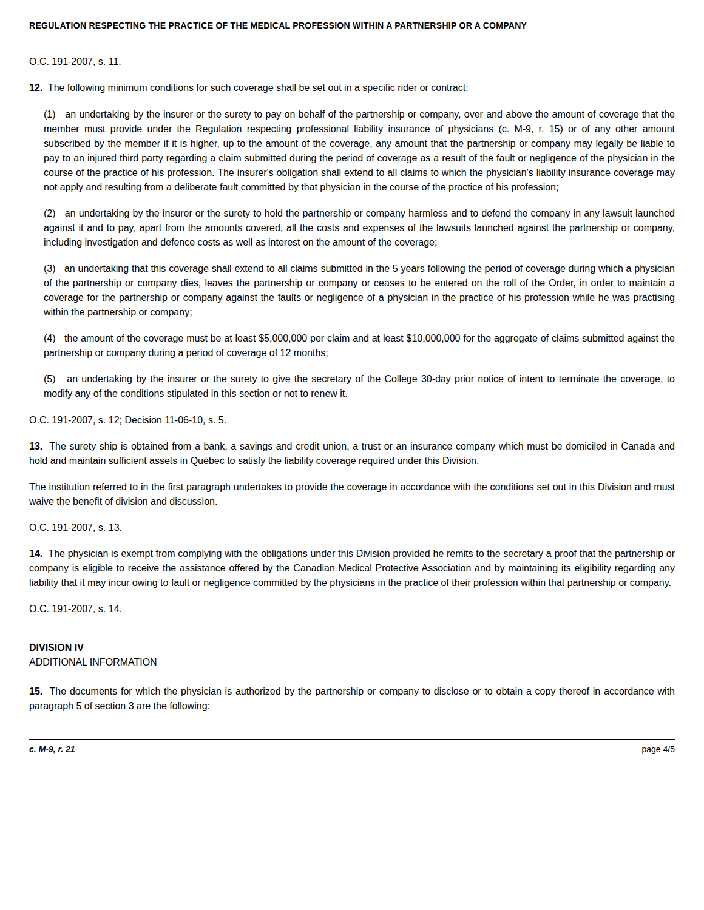Regulation respecting the practice of the medical profession within a partnership or a company
O.C. 191-2007, s. 11.
12. The following minimum conditions for such coverage shall be set out in a specific rider or contract:
(1) an undertaking by the insurer or the surety to pay on behalf of the partnership or company, over and above the amount of coverage that the member must provide under the Regulation respecting professional liability insurance of physicians (c. M-9, r. 15) or of any other amount subscribed by the member if it is higher, up to the amount of the coverage, any amount that the partnership or company may legally be liable to pay to an injured third party regarding a claim submitted during the period of coverage as a result of the fault or negligence of the physician in the course of the practice of his profession. The insurer's obligation shall extend to all claims to which the physician's liability insurance coverage may not apply and resulting from a deliberate fault committed by that physician in the course of the practice of his profession;
(2) an undertaking by the insurer or the surety to hold the partnership or company harmless and to defend the company in any lawsuit launched against it and to pay, apart from the amounts covered, all the costs and expenses of the lawsuits launched against the partnership or company, including investigation and defence costs as well as interest on the amount of the coverage;
(3) an undertaking that this coverage shall extend to all claims submitted in the 5 years following the period of coverage during which a physician of the partnership or company dies, leaves the partnership or company or ceases to be entered on the roll of the Order, in order to maintain a coverage for the partnership or company against the faults or negligence of a physician in the practice of his profession while he was practising within the partnership or company;
(4) the amount of the coverage must be at least $5,000,000 per claim and at least $10,000,000 for the aggregate of claims submitted against the partnership or company during a period of coverage of 12 months;
(5) an undertaking by the insurer or the surety to give the secretary of the College 30-day prior notice of intent to terminate the coverage, to modify any of the conditions stipulated in this section or not to renew it.
O.C. 191-2007, s. 12; Decision 11-06-10, s. 5.
13. The surety ship is obtained from a bank, a savings and credit union, a trust or an insurance company which must be domiciled in Canada and hold and maintain sufficient assets in Québec to satisfy the liability coverage required under this Division.
The institution referred to in the first paragraph undertakes to provide the coverage in accordance with the conditions set out in this Division and must waive the benefit of division and discussion.
O.C. 191-2007, s. 13.
14. The physician is exempt from complying with the obligations under this Division provided he remits to the secretary a proof that the partnership or company is eligible to receive the assistance offered by the Canadian Medical Protective Association and by maintaining its eligibility regarding any liability that it may incur owing to fault or negligence committed by the physicians in the practice of their profession within that partnership or company.
O.C. 191-2007, s. 14.
Division IV
Additional information
15. The documents for which the physician is authorized by the partnership or company to disclose or to obtain a copy thereof in accordance with paragraph 5 of section 3 are the following:
c. M-9, r. 21 page 4/5